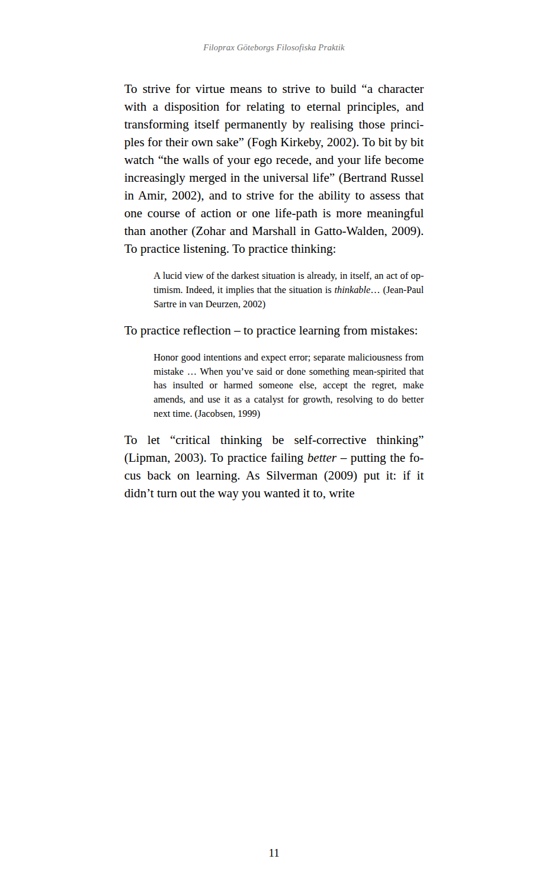Filoprax Göteborgs Filosofiska Praktik
To strive for virtue means to strive to build “a character with a disposition for relating to eternal principles, and transforming itself permanently by realising those principles for their own sake” (Fogh Kirkeby, 2002). To bit by bit watch “the walls of your ego recede, and your life become increasingly merged in the universal life” (Bertrand Russel in Amir, 2002), and to strive for the ability to assess that one course of action or one life-path is more meaningful than another (Zohar and Marshall in Gatto-Walden, 2009). To practice listening. To practice thinking:
A lucid view of the darkest situation is already, in itself, an act of optimism. Indeed, it implies that the situation is thinkable… (Jean-Paul Sartre in van Deurzen, 2002)
To practice reflection – to practice learning from mistakes:
Honor good intentions and expect error; separate maliciousness from mistake … When you’ve said or done something mean-spirited that has insulted or harmed someone else, accept the regret, make amends, and use it as a catalyst for growth, resolving to do better next time. (Jacobsen, 1999)
To let “critical thinking be self-corrective thinking” (Lipman, 2003). To practice failing better – putting the focus back on learning. As Silverman (2009) put it: if it didn’t turn out the way you wanted it to, write
11